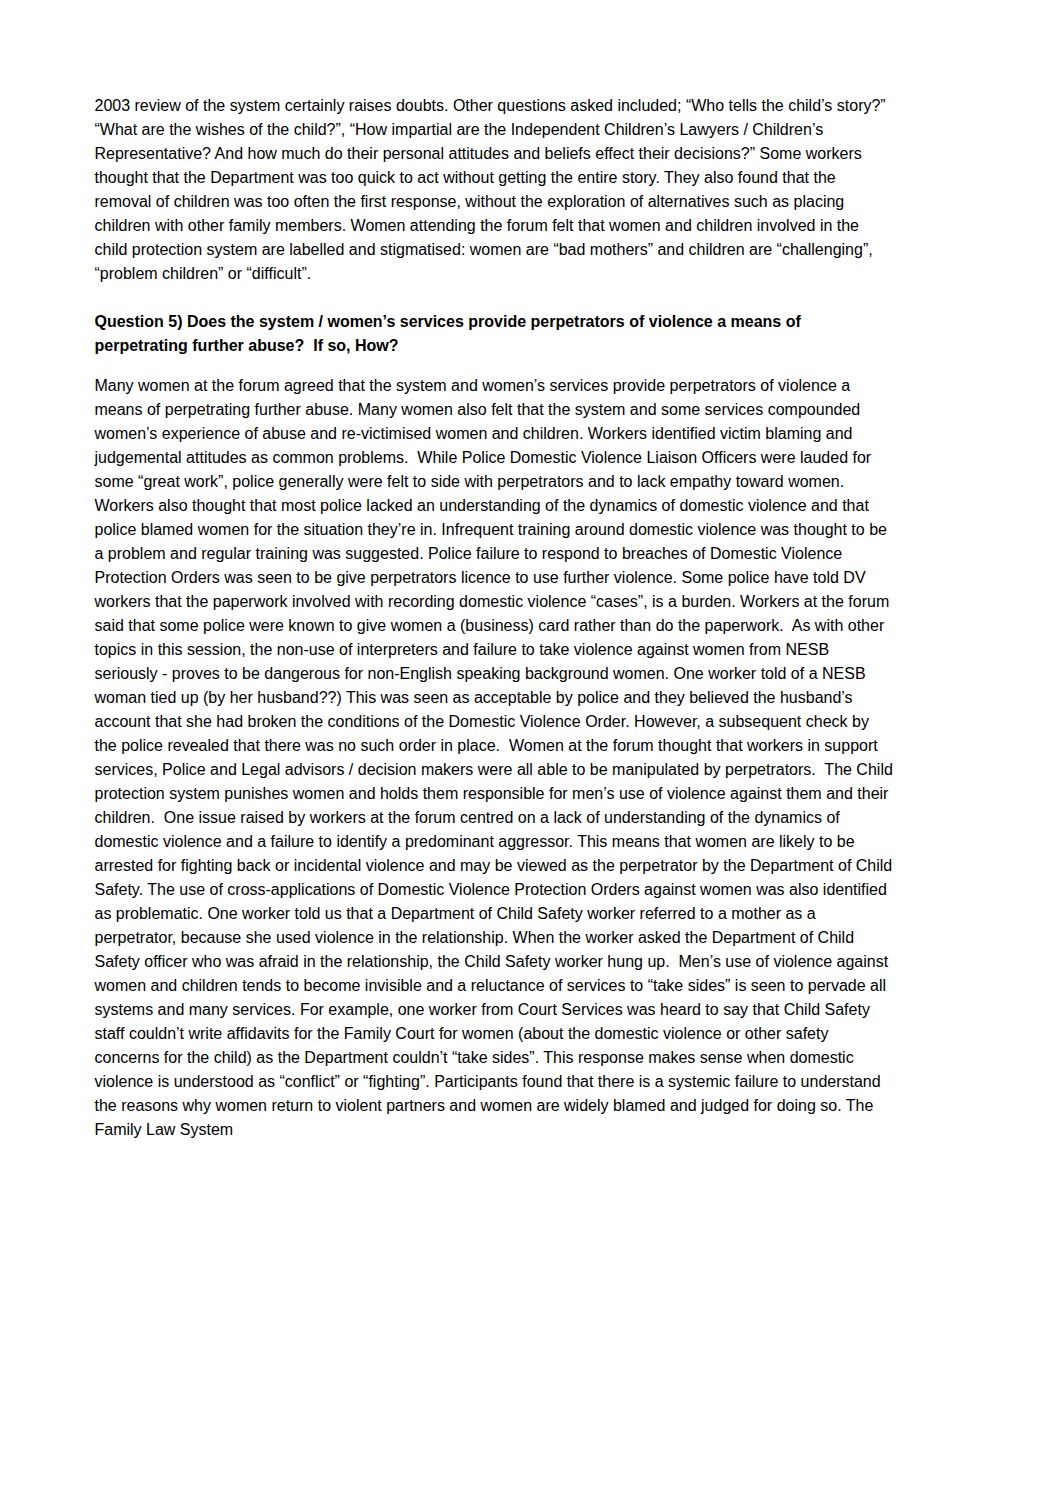2003 review of the system certainly raises doubts. Other questions asked included; “Who tells the child’s story?” “What are the wishes of the child?”, “How impartial are the Independent Children’s Lawyers / Children’s Representative? And how much do their personal attitudes and beliefs effect their decisions?” Some workers thought that the Department was too quick to act without getting the entire story. They also found that the removal of children was too often the first response, without the exploration of alternatives such as placing children with other family members. Women attending the forum felt that women and children involved in the child protection system are labelled and stigmatised: women are “bad mothers” and children are “challenging”, “problem children” or “difficult”.
Question 5) Does the system / women’s services provide perpetrators of violence a means of perpetrating further abuse? If so, How?
Many women at the forum agreed that the system and women’s services provide perpetrators of violence a means of perpetrating further abuse. Many women also felt that the system and some services compounded women’s experience of abuse and re-victimised women and children. Workers identified victim blaming and judgemental attitudes as common problems. While Police Domestic Violence Liaison Officers were lauded for some “great work”, police generally were felt to side with perpetrators and to lack empathy toward women. Workers also thought that most police lacked an understanding of the dynamics of domestic violence and that police blamed women for the situation they’re in. Infrequent training around domestic violence was thought to be a problem and regular training was suggested. Police failure to respond to breaches of Domestic Violence Protection Orders was seen to be give perpetrators licence to use further violence. Some police have told DV workers that the paperwork involved with recording domestic violence “cases”, is a burden. Workers at the forum said that some police were known to give women a (business) card rather than do the paperwork. As with other topics in this session, the non-use of interpreters and failure to take violence against women from NESB seriously - proves to be dangerous for non-English speaking background women. One worker told of a NESB woman tied up (by her husband??) This was seen as acceptable by police and they believed the husband’s account that she had broken the conditions of the Domestic Violence Order. However, a subsequent check by the police revealed that there was no such order in place. Women at the forum thought that workers in support services, Police and Legal advisors / decision makers were all able to be manipulated by perpetrators. The Child protection system punishes women and holds them responsible for men’s use of violence against them and their children. One issue raised by workers at the forum centred on a lack of understanding of the dynamics of domestic violence and a failure to identify a predominant aggressor. This means that women are likely to be arrested for fighting back or incidental violence and may be viewed as the perpetrator by the Department of Child Safety. The use of cross-applications of Domestic Violence Protection Orders against women was also identified as problematic. One worker told us that a Department of Child Safety worker referred to a mother as a perpetrator, because she used violence in the relationship. When the worker asked the Department of Child Safety officer who was afraid in the relationship, the Child Safety worker hung up. Men’s use of violence against women and children tends to become invisible and a reluctance of services to “take sides” is seen to pervade all systems and many services. For example, one worker from Court Services was heard to say that Child Safety staff couldn’t write affidavits for the Family Court for women (about the domestic violence or other safety concerns for the child) as the Department couldn’t “take sides”. This response makes sense when domestic violence is understood as “conflict” or “fighting”. Participants found that there is a systemic failure to understand the reasons why women return to violent partners and women are widely blamed and judged for doing so. The Family Law System